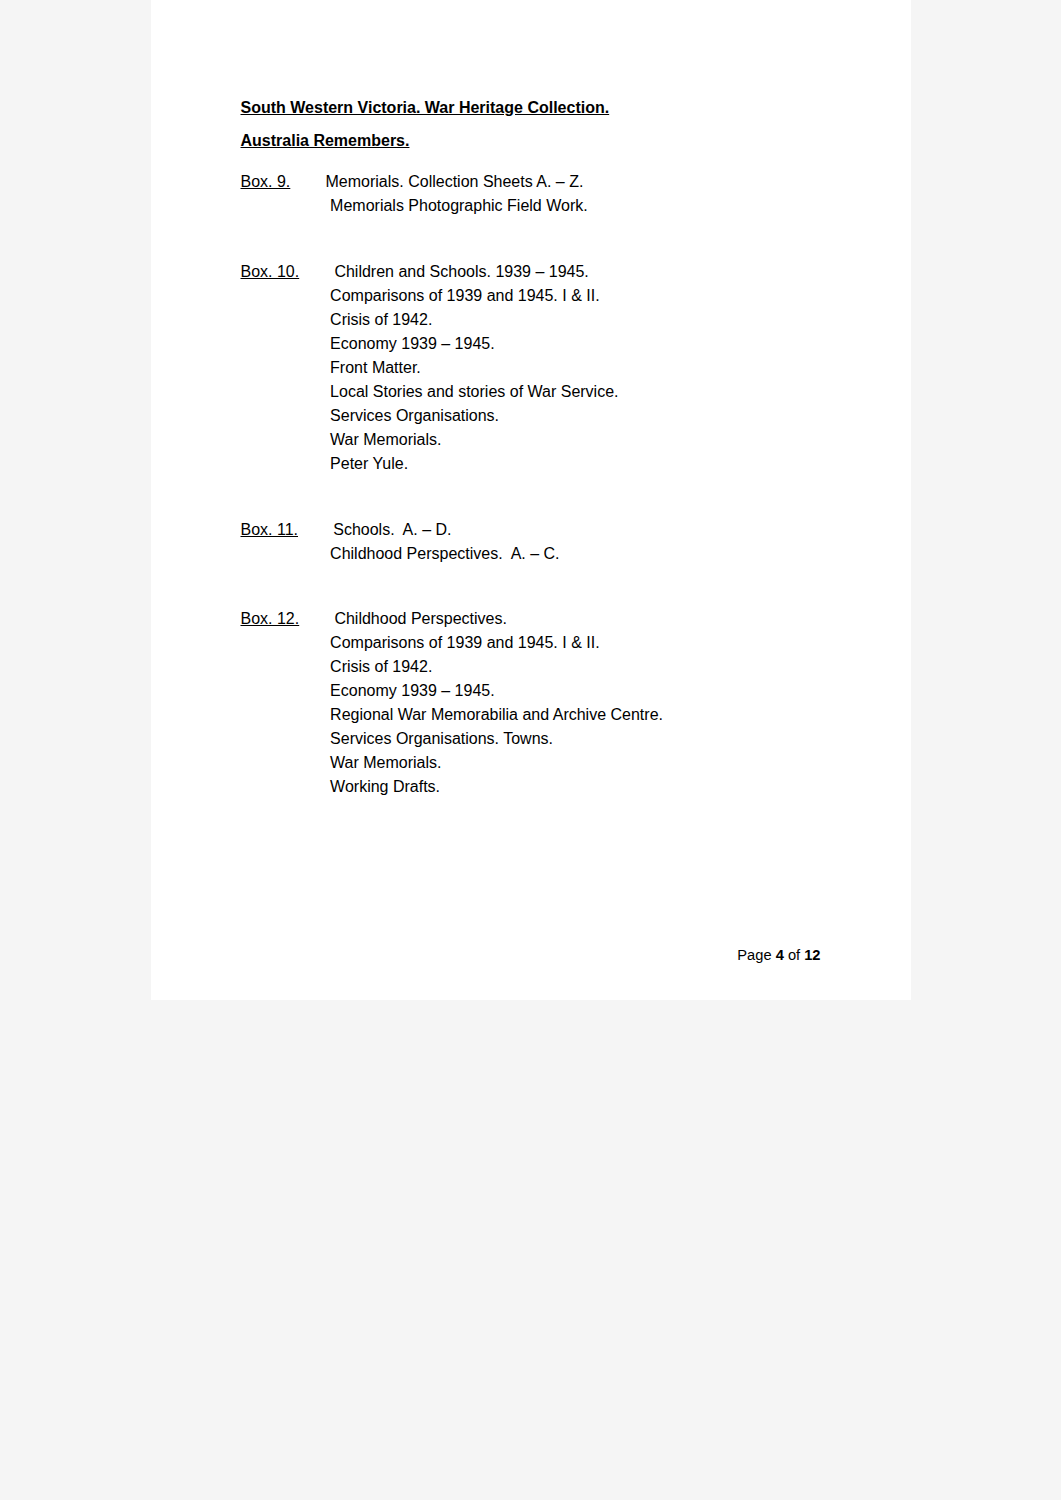South Western Victoria. War Heritage Collection.Australia Remembers.
Box. 9. Memorials. Collection Sheets A. – Z.
Memorials Photographic Field Work.
Box. 10. Children and Schools. 1939 – 1945.
Comparisons of 1939 and 1945. I & II.
Crisis of 1942.
Economy 1939 – 1945.
Front Matter.
Local Stories and stories of War Service.
Services Organisations.
War Memorials.
Peter Yule.
Box. 11. Schools. A. – D.
Childhood Perspectives. A. – C.
Box. 12. Childhood Perspectives.
Comparisons of 1939 and 1945. I & II.
Crisis of 1942.
Economy 1939 – 1945.
Regional War Memorabilia and Archive Centre.
Services Organisations. Towns.
War Memorials.
Working Drafts.
Page 4 of 12